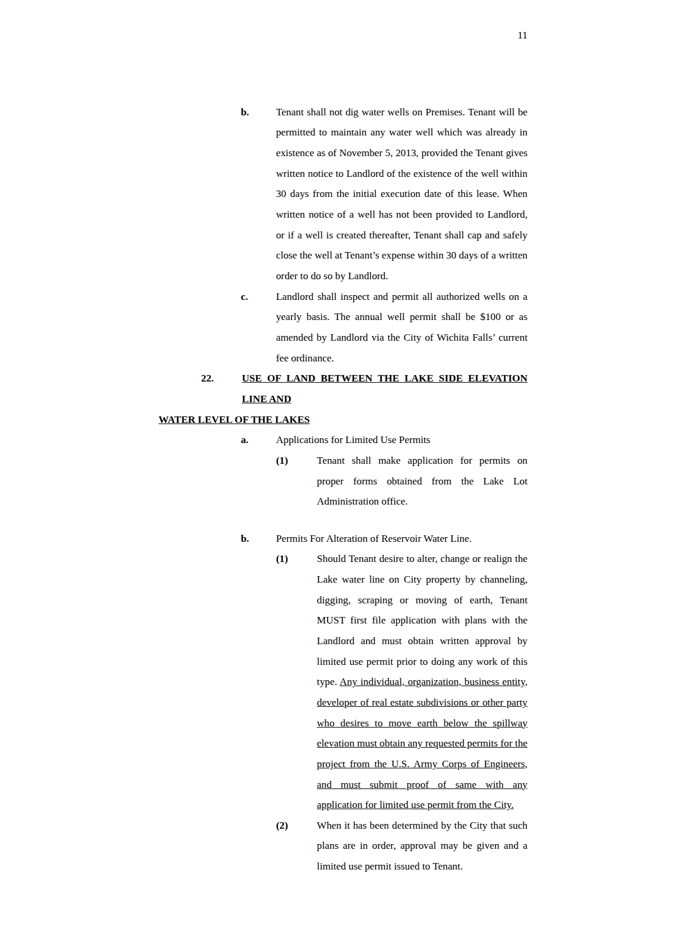11
b.
Tenant shall not dig water wells on Premises. Tenant will be permitted to maintain any water well which was already in existence as of November 5, 2013, provided the Tenant gives written notice to Landlord of the existence of the well within 30 days from the initial execution date of this lease. When written notice of a well has not been provided to Landlord, or if a well is created thereafter, Tenant shall cap and safely close the well at Tenant’s expense within 30 days of a written order to do so by Landlord.
c.
Landlord shall inspect and permit all authorized wells on a yearly basis. The annual well permit shall be $100 or as amended by Landlord via the City of Wichita Falls’ current fee ordinance.
22.
USE OF LAND BETWEEN THE LAKE SIDE ELEVATION LINE AND
WATER LEVEL OF THE LAKES
a.
Applications for Limited Use Permits
(1)
Tenant shall make application for permits on proper forms obtained from the Lake Lot Administration office.
b.
Permits For Alteration of Reservoir Water Line.
(1)
Should Tenant desire to alter, change or realign the Lake water line on City property by channeling, digging, scraping or moving of earth, Tenant MUST first file application with plans with the Landlord and must obtain written approval by limited use permit prior to doing any work of this type. Any individual, organization, business entity, developer of real estate subdivisions or other party who desires to move earth below the spillway elevation must obtain any requested permits for the project from the U.S. Army Corps of Engineers, and must submit proof of same with any application for limited use permit from the City.
(2)
When it has been determined by the City that such plans are in order, approval may be given and a limited use permit issued to Tenant.